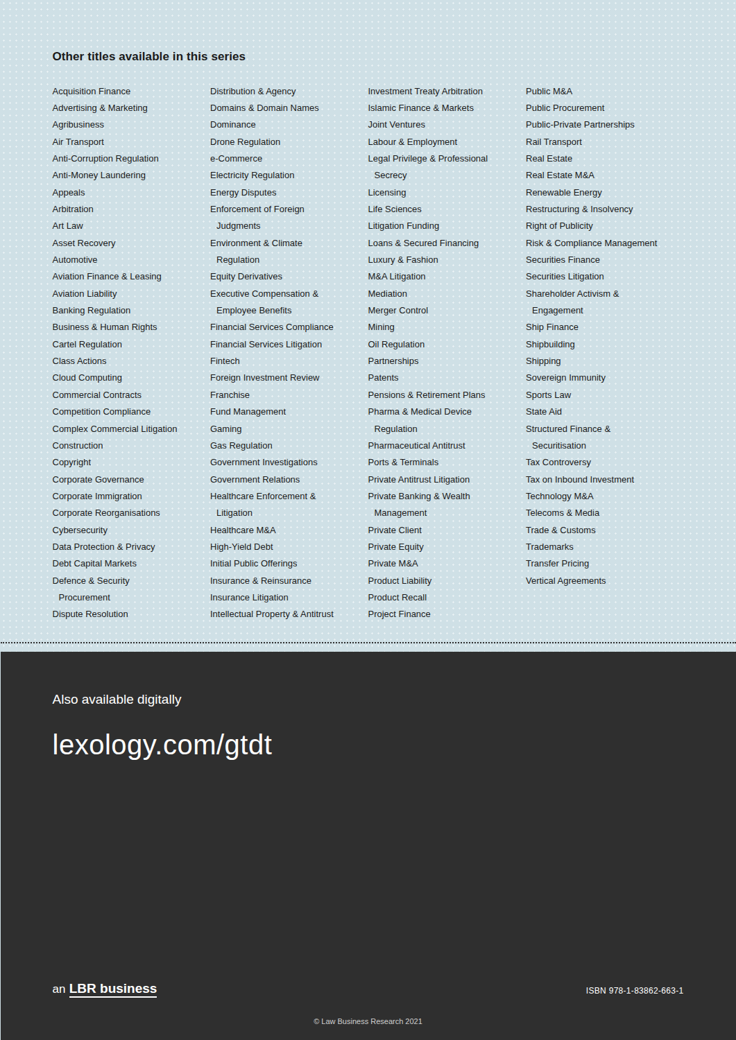Other titles available in this series
Acquisition Finance
Advertising & Marketing
Agribusiness
Air Transport
Anti-Corruption Regulation
Anti-Money Laundering
Appeals
Arbitration
Art Law
Asset Recovery
Automotive
Aviation Finance & Leasing
Aviation Liability
Banking Regulation
Business & Human Rights
Cartel Regulation
Class Actions
Cloud Computing
Commercial Contracts
Competition Compliance
Complex Commercial Litigation
Construction
Copyright
Corporate Governance
Corporate Immigration
Corporate Reorganisations
Cybersecurity
Data Protection & Privacy
Debt Capital Markets
Defence & Security
Procurement
Dispute Resolution
Distribution & Agency
Domains & Domain Names
Dominance
Drone Regulation
e-Commerce
Electricity Regulation
Energy Disputes
Enforcement of Foreign
Judgments
Environment & Climate
Regulation
Equity Derivatives
Executive Compensation &
Employee Benefits
Financial Services Compliance
Financial Services Litigation
Fintech
Foreign Investment Review
Franchise
Fund Management
Gaming
Gas Regulation
Government Investigations
Government Relations
Healthcare Enforcement &
Litigation
Healthcare M&A
High-Yield Debt
Initial Public Offerings
Insurance & Reinsurance
Insurance Litigation
Intellectual Property & Antitrust
Investment Treaty Arbitration
Islamic Finance & Markets
Joint Ventures
Labour & Employment
Legal Privilege & Professional
Secrecy
Licensing
Life Sciences
Litigation Funding
Loans & Secured Financing
Luxury & Fashion
M&A Litigation
Mediation
Merger Control
Mining
Oil Regulation
Partnerships
Patents
Pensions & Retirement Plans
Pharma & Medical Device
Regulation
Pharmaceutical Antitrust
Ports & Terminals
Private Antitrust Litigation
Private Banking & Wealth
Management
Private Client
Private Equity
Private M&A
Product Liability
Product Recall
Project Finance
Public M&A
Public Procurement
Public-Private Partnerships
Rail Transport
Real Estate
Real Estate M&A
Renewable Energy
Restructuring & Insolvency
Right of Publicity
Risk & Compliance Management
Securities Finance
Securities Litigation
Shareholder Activism &
Engagement
Ship Finance
Shipbuilding
Shipping
Sovereign Immunity
Sports Law
State Aid
Structured Finance &
Securitisation
Tax Controversy
Tax on Inbound Investment
Technology M&A
Telecoms & Media
Trade & Customs
Trademarks
Transfer Pricing
Vertical Agreements
Also available digitally
lexology.com/gtdt
an LBR business
ISBN 978-1-83862-663-1
© Law Business Research 2021